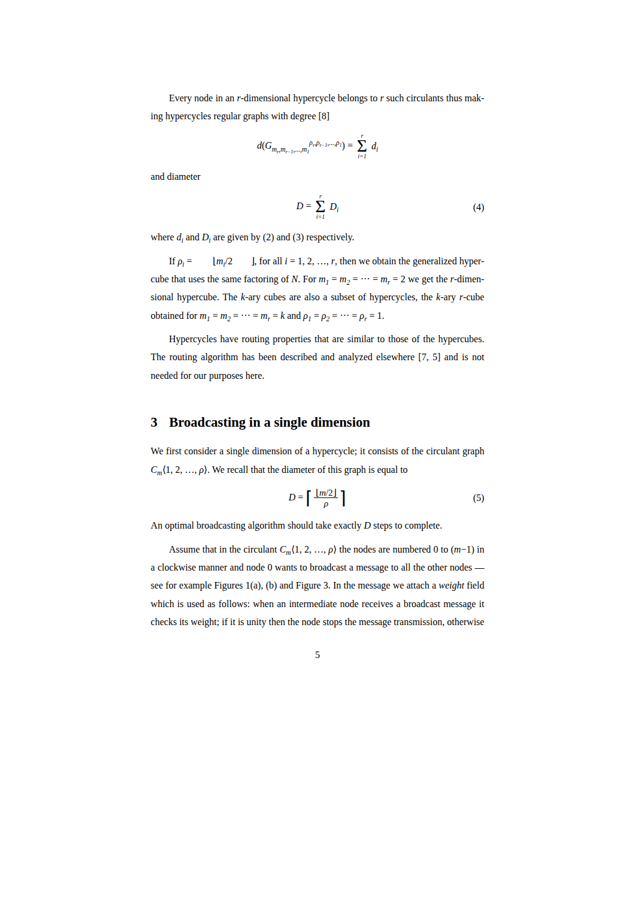Every node in an r-dimensional hypercycle belongs to r such circulants thus making hypercycles regular graphs with degree [8]
d(Gmr,mr−1,...,m1ρr,ρr−1,...,ρ1) = rΣi=1 di
and diameter
D = rΣi=1 Di (4)
where di and Di are given by (2) and (3) respectively.
If ρi = ⌊mi/2⌋, for all i = 1, 2, …, r, then we obtain the generalized hypercube that uses the same factoring of N. For m1 = m2 = ··· = mr = 2 we get the r-dimensional hypercube. The k-ary cubes are also a subset of hypercycles, the k-ary r-cube obtained for m1 = m2 = ··· = mr = k and ρ1 = ρ2 = ··· = ρr = 1.
Hypercycles have routing properties that are similar to those of the hypercubes. The routing algorithm has been described and analyzed elsewhere [7, 5] and is not needed for our purposes here.
3 Broadcasting in a single dimension
We first consider a single dimension of a hypercycle; it consists of the circulant graph Cm⟨1, 2, …, ρ⟩. We recall that the diameter of this graph is equal to
D = ⌈⌊m/2⌋ρ⌉ (5)
An optimal broadcasting algorithm should take exactly D steps to complete.
Assume that in the circulant Cm⟨1, 2, …, ρ⟩ the nodes are numbered 0 to (m−1) in a clockwise manner and node 0 wants to broadcast a message to all the other nodes — see for example Figures 1(a), (b) and Figure 3. In the message we attach a weight field which is used as follows: when an intermediate node receives a broadcast message it checks its weight; if it is unity then the node stops the message transmission, otherwise
5